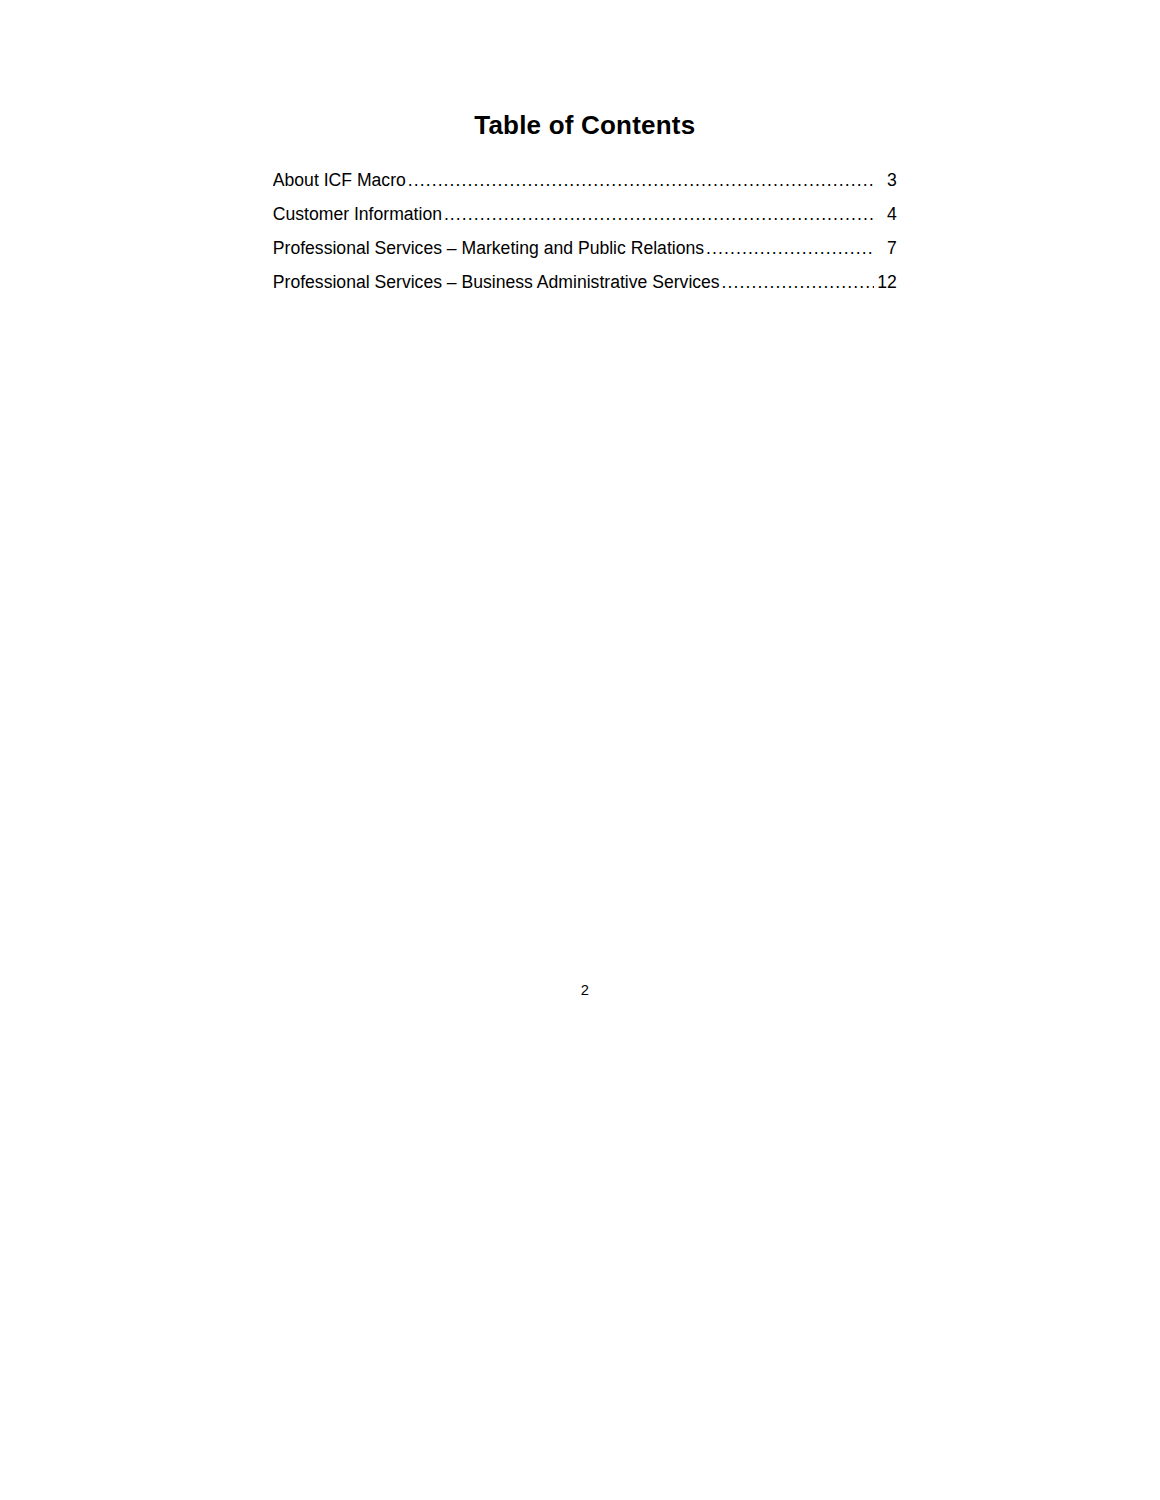Table of Contents
About ICF Macro ......................................................................................................... 3
Customer Information .................................................................................................... 4
Professional Services – Marketing and Public Relations .................................................... 7
Professional Services – Business Administrative Services ............................................... 12
2